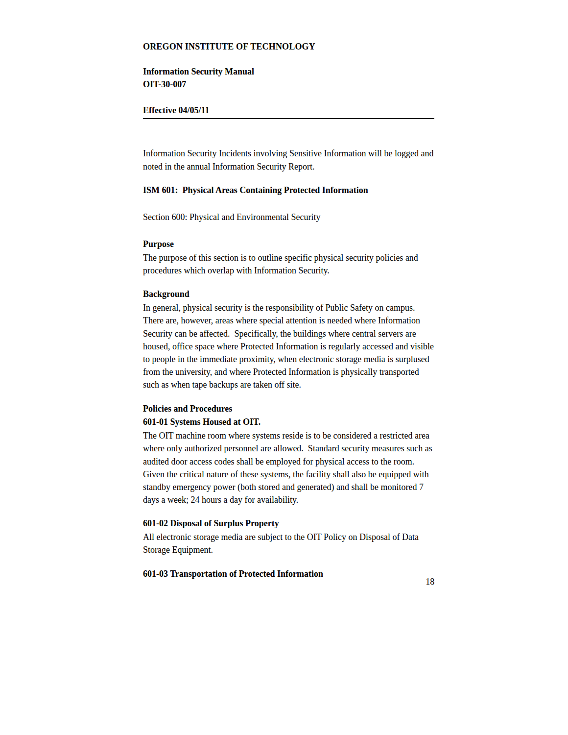OREGON INSTITUTE OF TECHNOLOGY
Information Security Manual
OIT-30-007
Effective 04/05/11
Information Security Incidents involving Sensitive Information will be logged and noted in the annual Information Security Report.
ISM 601: Physical Areas Containing Protected Information
Section 600: Physical and Environmental Security
Purpose
The purpose of this section is to outline specific physical security policies and procedures which overlap with Information Security.
Background
In general, physical security is the responsibility of Public Safety on campus. There are, however, areas where special attention is needed where Information Security can be affected. Specifically, the buildings where central servers are housed, office space where Protected Information is regularly accessed and visible to people in the immediate proximity, when electronic storage media is surplused from the university, and where Protected Information is physically transported such as when tape backups are taken off site.
Policies and Procedures
601-01 Systems Housed at OIT.
The OIT machine room where systems reside is to be considered a restricted area where only authorized personnel are allowed. Standard security measures such as audited door access codes shall be employed for physical access to the room. Given the critical nature of these systems, the facility shall also be equipped with standby emergency power (both stored and generated) and shall be monitored 7 days a week; 24 hours a day for availability.
601-02 Disposal of Surplus Property
All electronic storage media are subject to the OIT Policy on Disposal of Data Storage Equipment.
601-03 Transportation of Protected Information
18